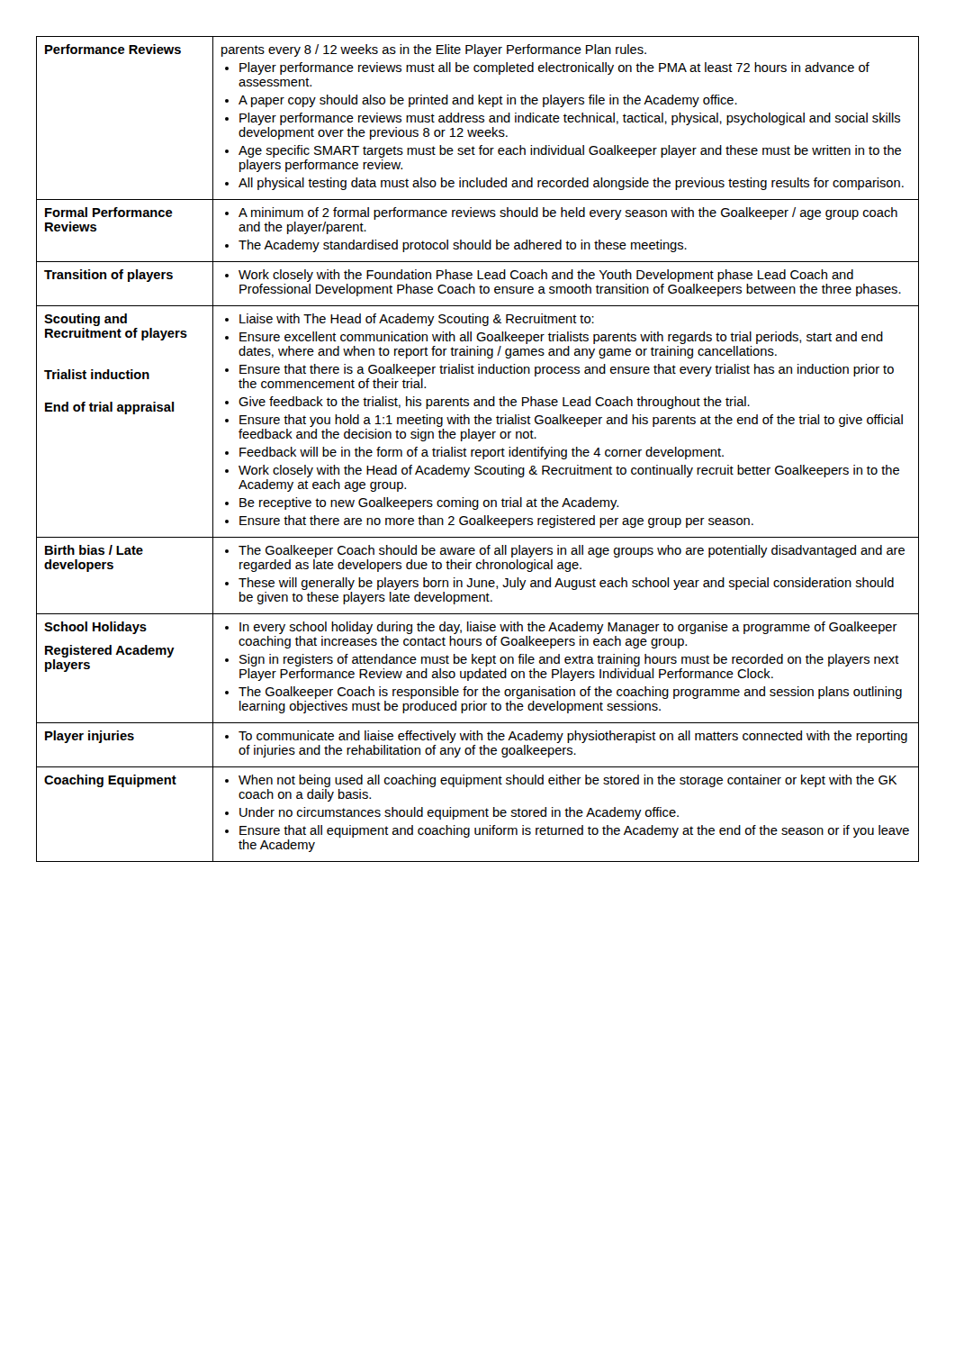| Performance Reviews | parents every 8 / 12 weeks as in the Elite Player Performance Plan rules. Player performance reviews must all be completed electronically on the PMA at least 72 hours in advance of assessment. A paper copy should also be printed and kept in the players file in the Academy office. Player performance reviews must address and indicate technical, tactical, physical, psychological and social skills development over the previous 8 or 12 weeks. Age specific SMART targets must be set for each individual Goalkeeper player and these must be written in to the players performance review. All physical testing data must also be included and recorded alongside the previous testing results for comparison. |
| Formal Performance Reviews | A minimum of 2 formal performance reviews should be held every season with the Goalkeeper / age group coach and the player/parent. The Academy standardised protocol should be adhered to in these meetings. |
| Transition of players | Work closely with the Foundation Phase Lead Coach and the Youth Development phase Lead Coach and Professional Development Phase Coach to ensure a smooth transition of Goalkeepers between the three phases. |
| Scouting and Recruitment of players Trialist induction End of trial appraisal | Liaise with The Head of Academy Scouting & Recruitment to: Ensure excellent communication with all Goalkeeper trialists parents with regards to trial periods, start and end dates, where and when to report for training / games and any game or training cancellations. Ensure that there is a Goalkeeper trialist induction process and ensure that every trialist has an induction prior to the commencement of their trial. Give feedback to the trialist, his parents and the Phase Lead Coach throughout the trial. Ensure that you hold a 1:1 meeting with the trialist Goalkeeper and his parents at the end of the trial to give official feedback and the decision to sign the player or not. Feedback will be in the form of a trialist report identifying the 4 corner development. Work closely with the Head of Academy Scouting & Recruitment to continually recruit better Goalkeepers in to the Academy at each age group. Be receptive to new Goalkeepers coming on trial at the Academy. Ensure that there are no more than 2 Goalkeepers registered per age group per season. |
| Birth bias / Late developers | The Goalkeeper Coach should be aware of all players in all age groups who are potentially disadvantaged and are regarded as late developers due to their chronological age. These will generally be players born in June, July and August each school year and special consideration should be given to these players late development. |
| School Holidays Registered Academy players | In every school holiday during the day, liaise with the Academy Manager to organise a programme of Goalkeeper coaching that increases the contact hours of Goalkeepers in each age group. Sign in registers of attendance must be kept on file and extra training hours must be recorded on the players next Player Performance Review and also updated on the Players Individual Performance Clock. The Goalkeeper Coach is responsible for the organisation of the coaching programme and session plans outlining learning objectives must be produced prior to the development sessions. |
| Player injuries | To communicate and liaise effectively with the Academy physiotherapist on all matters connected with the reporting of injuries and the rehabilitation of any of the goalkeepers. |
| Coaching Equipment | When not being used all coaching equipment should either be stored in the storage container or kept with the GK coach on a daily basis. Under no circumstances should equipment be stored in the Academy office. Ensure that all equipment and coaching uniform is returned to the Academy at the end of the season or if you leave the Academy |